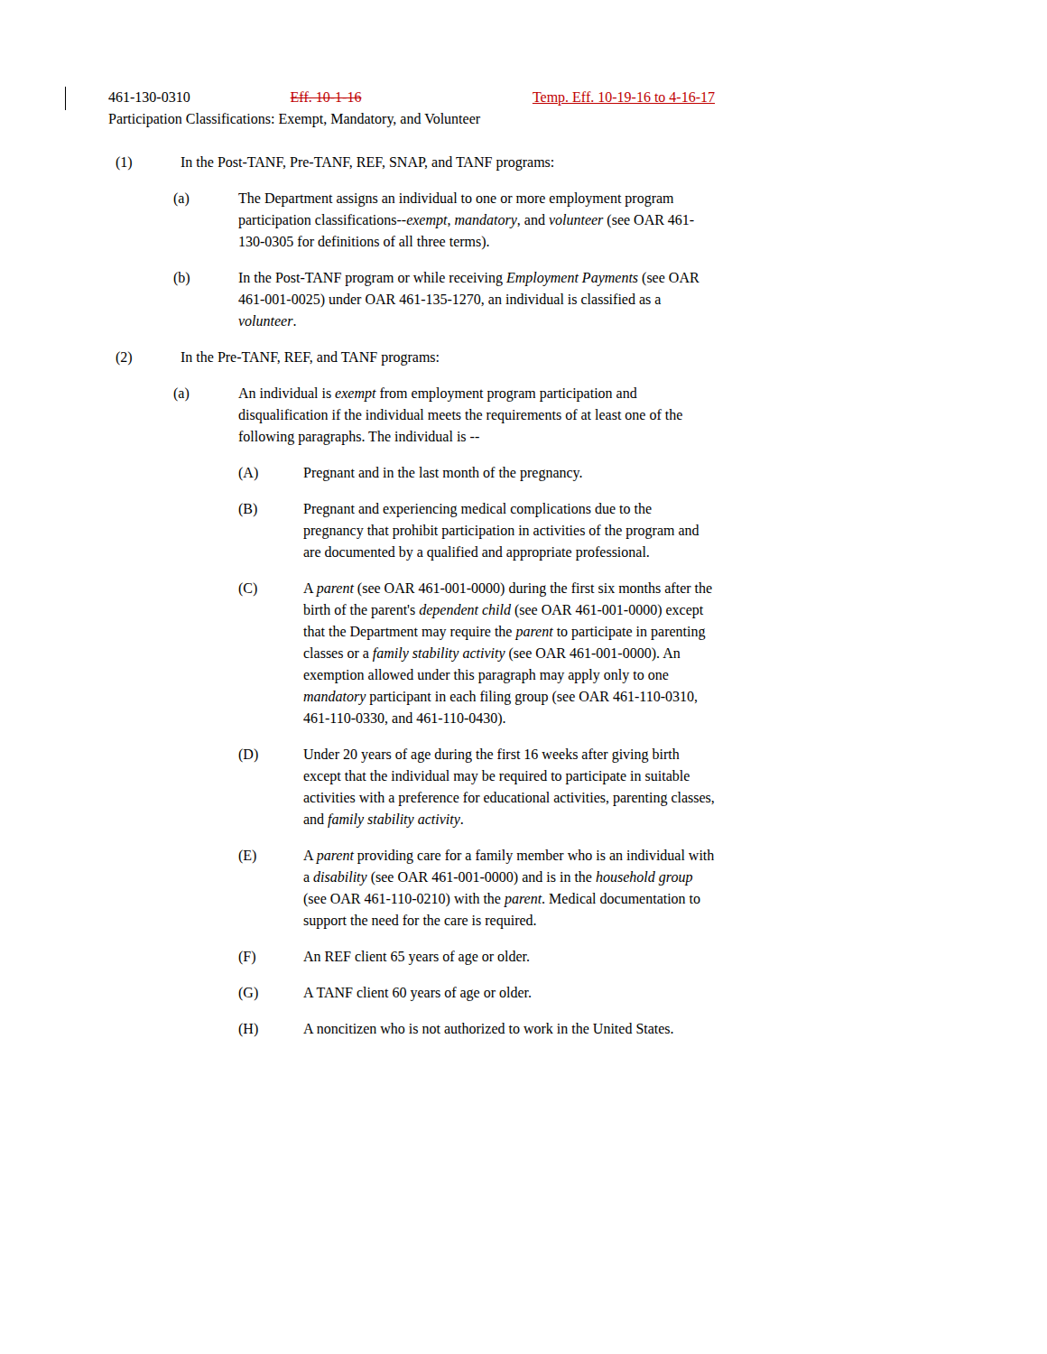461-130-0310 Eff. 10-1-16 Temp. Eff. 10-19-16 to 4-16-17
Participation Classifications: Exempt, Mandatory, and Volunteer
(1) In the Post-TANF, Pre-TANF, REF, SNAP, and TANF programs:
(a) The Department assigns an individual to one or more employment program participation classifications--exempt, mandatory, and volunteer (see OAR 461-130-0305 for definitions of all three terms).
(b) In the Post-TANF program or while receiving Employment Payments (see OAR 461-001-0025) under OAR 461-135-1270, an individual is classified as a volunteer.
(2) In the Pre-TANF, REF, and TANF programs:
(a) An individual is exempt from employment program participation and disqualification if the individual meets the requirements of at least one of the following paragraphs. The individual is --
(A) Pregnant and in the last month of the pregnancy.
(B) Pregnant and experiencing medical complications due to the pregnancy that prohibit participation in activities of the program and are documented by a qualified and appropriate professional.
(C) A parent (see OAR 461-001-0000) during the first six months after the birth of the parent's dependent child (see OAR 461-001-0000) except that the Department may require the parent to participate in parenting classes or a family stability activity (see OAR 461-001-0000). An exemption allowed under this paragraph may apply only to one mandatory participant in each filing group (see OAR 461-110-0310, 461-110-0330, and 461-110-0430).
(D) Under 20 years of age during the first 16 weeks after giving birth except that the individual may be required to participate in suitable activities with a preference for educational activities, parenting classes, and family stability activity.
(E) A parent providing care for a family member who is an individual with a disability (see OAR 461-001-0000) and is in the household group (see OAR 461-110-0210) with the parent. Medical documentation to support the need for the care is required.
(F) An REF client 65 years of age or older.
(G) A TANF client 60 years of age or older.
(H) A noncitizen who is not authorized to work in the United States.